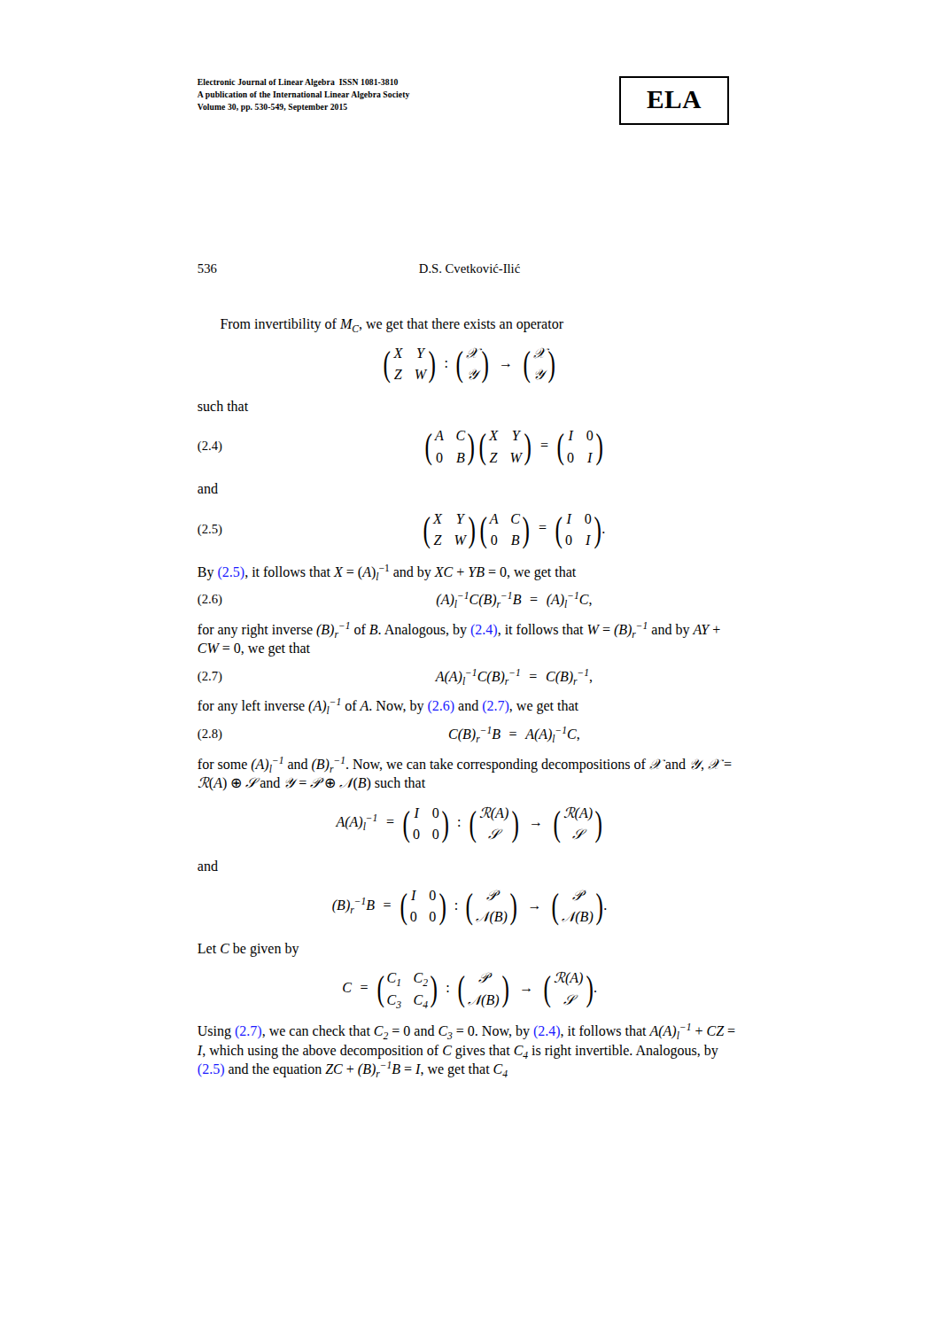Electronic Journal of Linear Algebra ISSN 1081-3810
A publication of the International Linear Algebra Society
Volume 30, pp. 530-549, September 2015
ELA
536
D.S. Cvetković-Ilić
From invertibility of MC, we get that there exists an operator
XY ZW : 𝒳 𝒴 → 𝒳 𝒴
such that
(2.4)
AC 0 B XY ZW = I 0 0 I
and
(2.5)
XY ZW AC 0 B = I 0 0 I .
By (2.5), it follows that X = (A)l−1 and by XC + YB = 0, we get that
(2.6)
(A)l−1C(B)r−1B = (A)l−1C,
for any right inverse (B)r−1 of B. Analogous, by (2.4), it follows that W = (B)r−1 and by AY + CW = 0, we get that
(2.7)
A(A)l−1C(B)r−1 = C(B)r−1,
for any left inverse (A)l−1 of A. Now, by (2.6) and (2.7), we get that
(2.8)
C(B)r−1B = A(A)l−1C,
for some (A)l−1 and (B)r−1. Now, we can take corresponding decompositions of 𝒳 and 𝒴, 𝒳 = ℛ(A) ⊕ 𝒮 and 𝒴 = 𝒫 ⊕ 𝒩(B) such that
A(A)l−1 = I 0 00 : ℛ(A) 𝒮 → ℛ(A) 𝒮
and
(B)r−1B = I 0 00 : 𝒫 𝒩(B) → 𝒫 𝒩(B) .
Let C be given by
C = C1 C2 C3 C4 : 𝒫 𝒩(B) → ℛ(A) 𝒮 .
Using (2.7), we can check that C2 = 0 and C3 = 0. Now, by (2.4), it follows that A(A)l−1 + CZ = I, which using the above decomposition of C gives that C4 is right invertible. Analogous, by (2.5) and the equation ZC + (B)r−1B = I, we get that C4